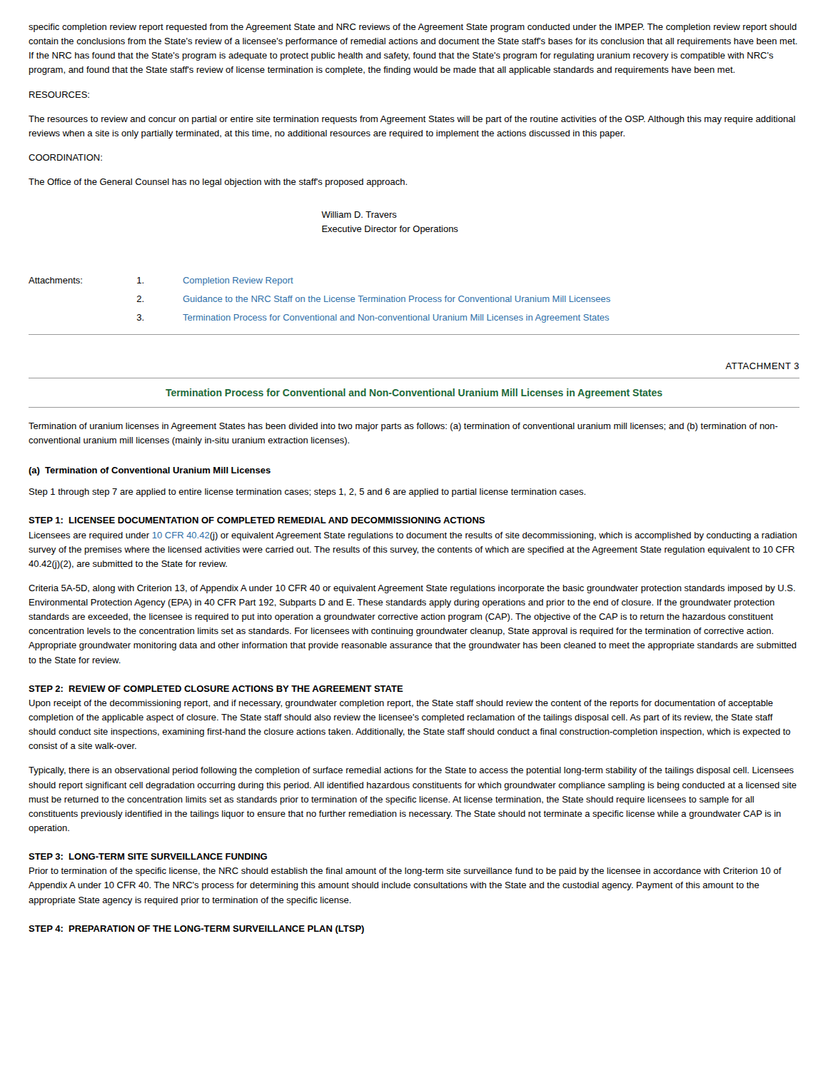specific completion review report requested from the Agreement State and NRC reviews of the Agreement State program conducted under the IMPEP. The completion review report should contain the conclusions from the State's review of a licensee's performance of remedial actions and document the State staff's bases for its conclusion that all requirements have been met. If the NRC has found that the State's program is adequate to protect public health and safety, found that the State's program for regulating uranium recovery is compatible with NRC's program, and found that the State staff's review of license termination is complete, the finding would be made that all applicable standards and requirements have been met.
RESOURCES:
The resources to review and concur on partial or entire site termination requests from Agreement States will be part of the routine activities of the OSP. Although this may require additional reviews when a site is only partially terminated, at this time, no additional resources are required to implement the actions discussed in this paper.
COORDINATION:
The Office of the General Counsel has no legal objection with the staff's proposed approach.
William D. Travers
Executive Director for Operations
| Attachments: | 1. | Completion Review Report |
| | 2. | Guidance to the NRC Staff on the License Termination Process for Conventional Uranium Mill Licensees |
| | 3. | Termination Process for Conventional and Non-conventional Uranium Mill Licenses in Agreement States |
ATTACHMENT 3
Termination Process for Conventional and Non-Conventional Uranium Mill Licenses in Agreement States
Termination of uranium licenses in Agreement States has been divided into two major parts as follows: (a) termination of conventional uranium mill licenses; and (b) termination of non-conventional uranium mill licenses (mainly in-situ uranium extraction licenses).
(a) Termination of Conventional Uranium Mill Licenses
Step 1 through step 7 are applied to entire license termination cases; steps 1, 2, 5 and 6 are applied to partial license termination cases.
STEP 1: LICENSEE DOCUMENTATION OF COMPLETED REMEDIAL AND DECOMMISSIONING ACTIONS
Licensees are required under 10 CFR 40.42(j) or equivalent Agreement State regulations to document the results of site decommissioning, which is accomplished by conducting a radiation survey of the premises where the licensed activities were carried out. The results of this survey, the contents of which are specified at the Agreement State regulation equivalent to 10 CFR 40.42(j)(2), are submitted to the State for review.
Criteria 5A-5D, along with Criterion 13, of Appendix A under 10 CFR 40 or equivalent Agreement State regulations incorporate the basic groundwater protection standards imposed by U.S. Environmental Protection Agency (EPA) in 40 CFR Part 192, Subparts D and E. These standards apply during operations and prior to the end of closure. If the groundwater protection standards are exceeded, the licensee is required to put into operation a groundwater corrective action program (CAP). The objective of the CAP is to return the hazardous constituent concentration levels to the concentration limits set as standards. For licensees with continuing groundwater cleanup, State approval is required for the termination of corrective action. Appropriate groundwater monitoring data and other information that provide reasonable assurance that the groundwater has been cleaned to meet the appropriate standards are submitted to the State for review.
STEP 2: REVIEW OF COMPLETED CLOSURE ACTIONS BY THE AGREEMENT STATE
Upon receipt of the decommissioning report, and if necessary, groundwater completion report, the State staff should review the content of the reports for documentation of acceptable completion of the applicable aspect of closure. The State staff should also review the licensee's completed reclamation of the tailings disposal cell. As part of its review, the State staff should conduct site inspections, examining first-hand the closure actions taken. Additionally, the State staff should conduct a final construction-completion inspection, which is expected to consist of a site walk-over.
Typically, there is an observational period following the completion of surface remedial actions for the State to access the potential long-term stability of the tailings disposal cell. Licensees should report significant cell degradation occurring during this period. All identified hazardous constituents for which groundwater compliance sampling is being conducted at a licensed site must be returned to the concentration limits set as standards prior to termination of the specific license. At license termination, the State should require licensees to sample for all constituents previously identified in the tailings liquor to ensure that no further remediation is necessary. The State should not terminate a specific license while a groundwater CAP is in operation.
STEP 3: LONG-TERM SITE SURVEILLANCE FUNDING
Prior to termination of the specific license, the NRC should establish the final amount of the long-term site surveillance fund to be paid by the licensee in accordance with Criterion 10 of Appendix A under 10 CFR 40. The NRC's process for determining this amount should include consultations with the State and the custodial agency. Payment of this amount to the appropriate State agency is required prior to termination of the specific license.
STEP 4: PREPARATION OF THE LONG-TERM SURVEILLANCE PLAN (LTSP)